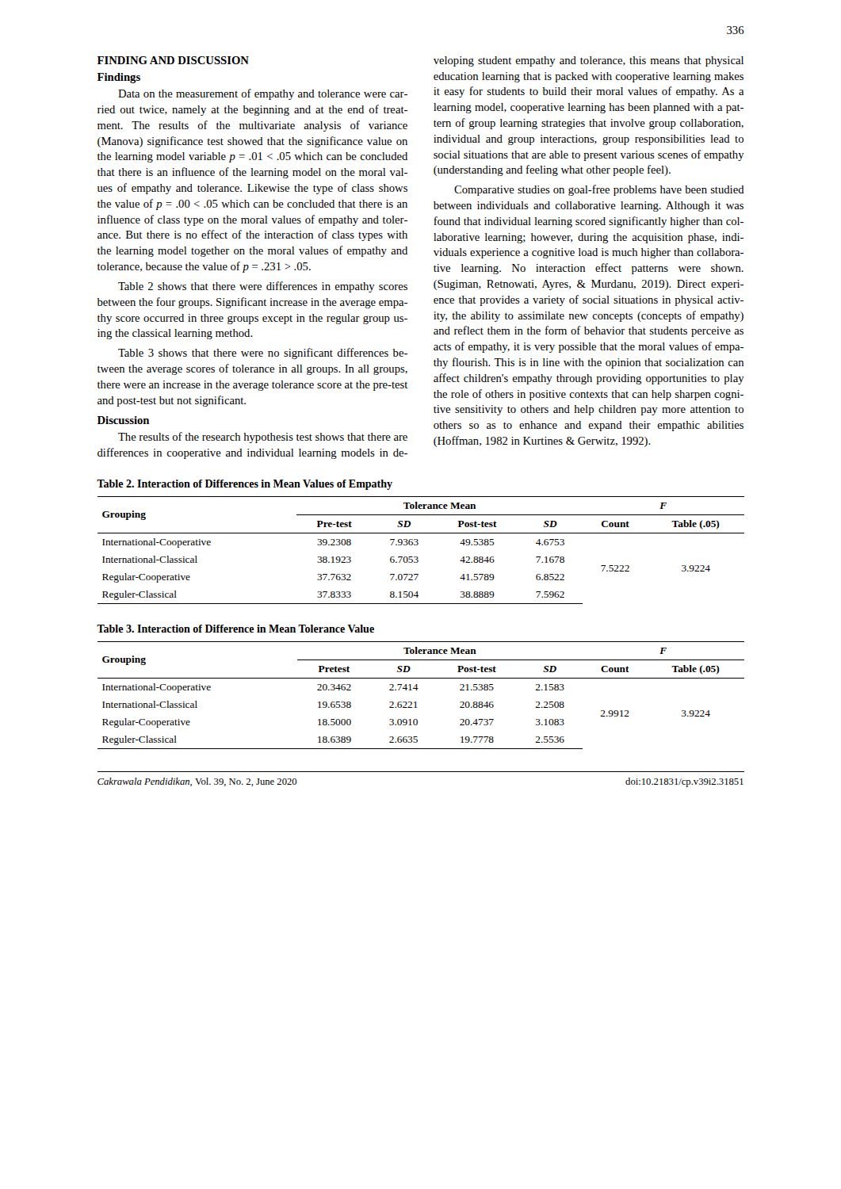336
Finding and Discussion
Findings
Data on the measurement of empathy and tolerance were carried out twice, namely at the beginning and at the end of treatment. The results of the multivariate analysis of variance (Manova) significance test showed that the significance value on the learning model variable p = .01 < .05 which can be concluded that there is an influence of the learning model on the moral values of empathy and tolerance. Likewise the type of class shows the value of p = .00 < .05 which can be concluded that there is an influence of class type on the moral values of empathy and tolerance. But there is no effect of the interaction of class types with the learning model together on the moral values of empathy and tolerance, because the value of p = .231 > .05.
Table 2 shows that there were differences in empathy scores between the four groups. Significant increase in the average empathy score occurred in three groups except in the regular group using the classical learning method.
Table 3 shows that there were no significant differences between the average scores of tolerance in all groups. In all groups, there were an increase in the average tolerance score at the pre-test and post-test but not significant.
Discussion
The results of the research hypothesis test shows that there are differences in cooperative and individual learning models in developing student empathy and tolerance, this means that physical education learning that is packed with cooperative learning makes it easy for students to build their moral values of empathy. As a learning model, cooperative learning has been planned with a pattern of group learning strategies that involve group collaboration, individual and group interactions, group responsibilities lead to social situations that are able to present various scenes of empathy (understanding and feeling what other people feel).
Comparative studies on goal-free problems have been studied between individuals and collaborative learning. Although it was found that individual learning scored significantly higher than collaborative learning; however, during the acquisition phase, individuals experience a cognitive load is much higher than collaborative learning. No interaction effect patterns were shown. (Sugiman, Retnowati, Ayres, & Murdanu, 2019). Direct experience that provides a variety of social situations in physical activity, the ability to assimilate new concepts (concepts of empathy) and reflect them in the form of behavior that students perceive as acts of empathy, it is very possible that the moral values of empathy flourish. This is in line with the opinion that socialization can affect children's empathy through providing opportunities to play the role of others in positive contexts that can help sharpen cognitive sensitivity to others and help children pay more attention to others so as to enhance and expand their empathic abilities (Hoffman, 1982 in Kurtines & Gerwitz, 1992).
Table 2. Interaction of Differences in Mean Values of Empathy
| Grouping | Tolerance Mean | F |
| --- | --- | --- |
| Pre-test | SD | Post-test | SD | Count | Table (.05) |
| International-Cooperative | 39.2308 | 7.9363 | 49.5385 | 4.6753 | 7.5222 | 3.9224 |
| International-Classical | 38.1923 | 6.7053 | 42.8846 | 7.1678 |
| Regular-Cooperative | 37.7632 | 7.0727 | 41.5789 | 6.8522 |
| Reguler-Classical | 37.8333 | 8.1504 | 38.8889 | 7.5962 |
Table 3. Interaction of Difference in Mean Tolerance Value
| Grouping | Tolerance Mean | F |
| --- | --- | --- |
| Pretest | SD | Post-test | SD | Count | Table (.05) |
| International-Cooperative | 20.3462 | 2.7414 | 21.5385 | 2.1583 | 2.9912 | 3.9224 |
| International-Classical | 19.6538 | 2.6221 | 20.8846 | 2.2508 |
| Regular-Cooperative | 18.5000 | 3.0910 | 20.4737 | 3.1083 |
| Reguler-Classical | 18.6389 | 2.6635 | 19.7778 | 2.5536 |
Cakrawala Pendidikan, Vol. 39, No. 2, June 2020
doi:10.21831/cp.v39i2.31851